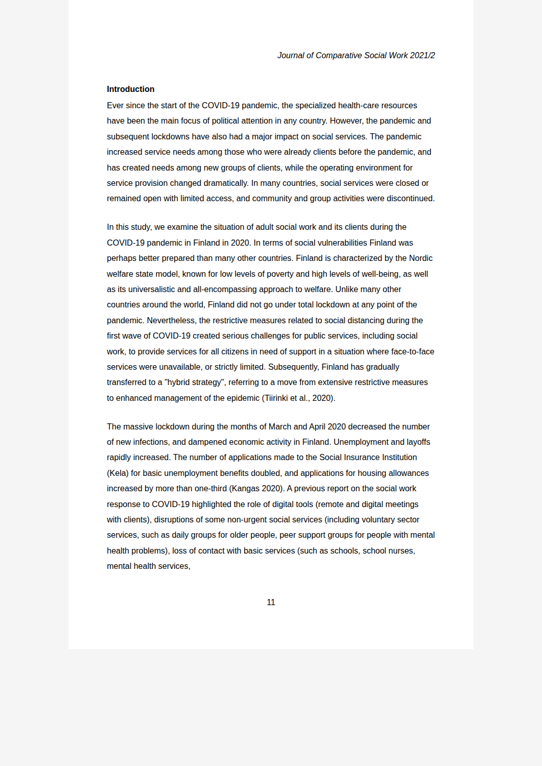Journal of Comparative Social Work 2021/2
Introduction
Ever since the start of the COVID-19 pandemic, the specialized health-care resources have been the main focus of political attention in any country. However, the pandemic and subsequent lockdowns have also had a major impact on social services. The pandemic increased service needs among those who were already clients before the pandemic, and has created needs among new groups of clients, while the operating environment for service provision changed dramatically. In many countries, social services were closed or remained open with limited access, and community and group activities were discontinued.
In this study, we examine the situation of adult social work and its clients during the COVID-19 pandemic in Finland in 2020. In terms of social vulnerabilities Finland was perhaps better prepared than many other countries. Finland is characterized by the Nordic welfare state model, known for low levels of poverty and high levels of well-being, as well as its universalistic and all-encompassing approach to welfare. Unlike many other countries around the world, Finland did not go under total lockdown at any point of the pandemic. Nevertheless, the restrictive measures related to social distancing during the first wave of COVID-19 created serious challenges for public services, including social work, to provide services for all citizens in need of support in a situation where face-to-face services were unavailable, or strictly limited. Subsequently, Finland has gradually transferred to a "hybrid strategy", referring to a move from extensive restrictive measures to enhanced management of the epidemic (Tiirinki et al., 2020).
The massive lockdown during the months of March and April 2020 decreased the number of new infections, and dampened economic activity in Finland. Unemployment and layoffs rapidly increased. The number of applications made to the Social Insurance Institution (Kela) for basic unemployment benefits doubled, and applications for housing allowances increased by more than one-third (Kangas 2020). A previous report on the social work response to COVID-19 highlighted the role of digital tools (remote and digital meetings with clients), disruptions of some non-urgent social services (including voluntary sector services, such as daily groups for older people, peer support groups for people with mental health problems), loss of contact with basic services (such as schools, school nurses, mental health services,
11